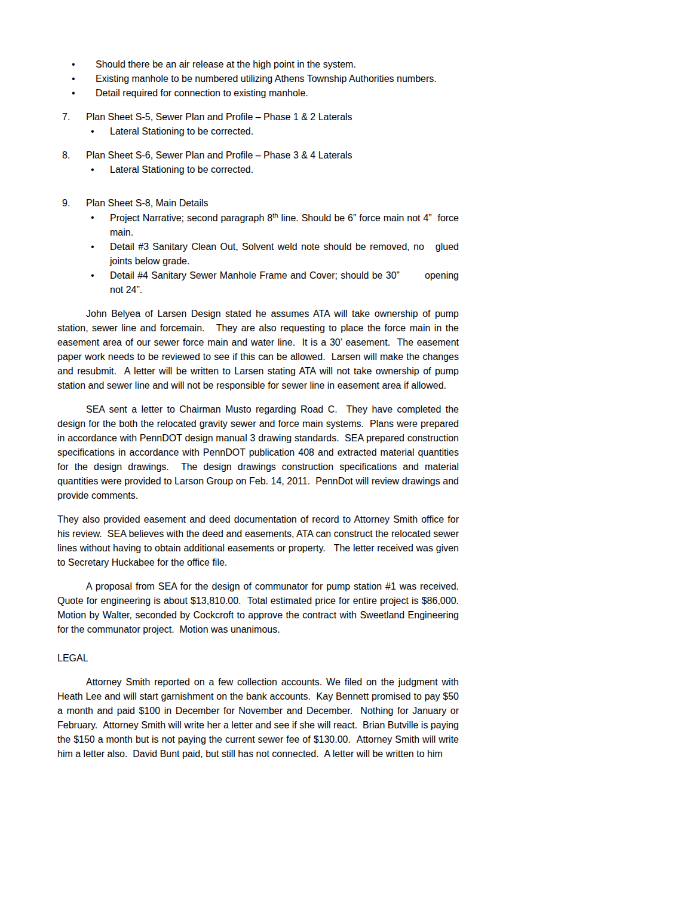Should there be an air release at the high point in the system.
Existing manhole to be numbered utilizing Athens Township Authorities numbers.
Detail required for connection to existing manhole.
7. Plan Sheet S-5, Sewer Plan and Profile – Phase 1 & 2 Laterals
Lateral Stationing to be corrected.
8. Plan Sheet S-6, Sewer Plan and Profile – Phase 3 & 4 Laterals
Lateral Stationing to be corrected.
9. Plan Sheet S-8, Main Details
Project Narrative; second paragraph 8th line. Should be 6” force main not 4” force main.
Detail #3 Sanitary Clean Out, Solvent weld note should be removed, no glued joints below grade.
Detail #4 Sanitary Sewer Manhole Frame and Cover; should be 30” opening not 24”.
John Belyea of Larsen Design stated he assumes ATA will take ownership of pump station, sewer line and forcemain. They are also requesting to place the force main in the easement area of our sewer force main and water line. It is a 30’ easement. The easement paper work needs to be reviewed to see if this can be allowed. Larsen will make the changes and resubmit. A letter will be written to Larsen stating ATA will not take ownership of pump station and sewer line and will not be responsible for sewer line in easement area if allowed.
SEA sent a letter to Chairman Musto regarding Road C. They have completed the design for the both the relocated gravity sewer and force main systems. Plans were prepared in accordance with PennDOT design manual 3 drawing standards. SEA prepared construction specifications in accordance with PennDOT publication 408 and extracted material quantities for the design drawings. The design drawings construction specifications and material quantities were provided to Larson Group on Feb. 14, 2011. PennDot will review drawings and provide comments.
They also provided easement and deed documentation of record to Attorney Smith office for his review. SEA believes with the deed and easements, ATA can construct the relocated sewer lines without having to obtain additional easements or property. The letter received was given to Secretary Huckabee for the office file.
A proposal from SEA for the design of communator for pump station #1 was received. Quote for engineering is about $13,810.00. Total estimated price for entire project is $86,000. Motion by Walter, seconded by Cockcroft to approve the contract with Sweetland Engineering for the communator project. Motion was unanimous.
LEGAL
Attorney Smith reported on a few collection accounts. We filed on the judgment with Heath Lee and will start garnishment on the bank accounts. Kay Bennett promised to pay $50 a month and paid $100 in December for November and December. Nothing for January or February. Attorney Smith will write her a letter and see if she will react. Brian Butville is paying the $150 a month but is not paying the current sewer fee of $130.00. Attorney Smith will write him a letter also. David Bunt paid, but still has not connected. A letter will be written to him